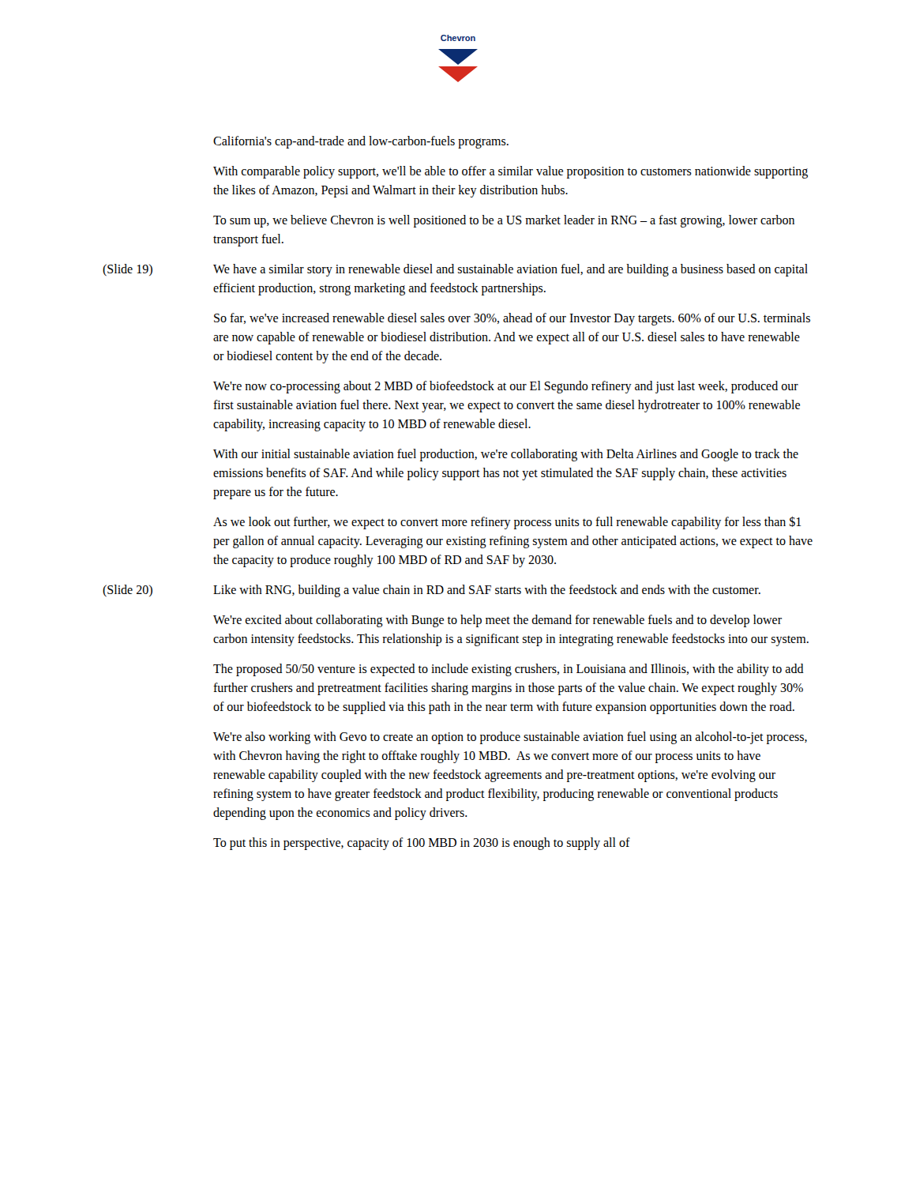Chevron
California's cap-and-trade and low-carbon-fuels programs.
With comparable policy support, we'll be able to offer a similar value proposition to customers nationwide supporting the likes of Amazon, Pepsi and Walmart in their key distribution hubs.
To sum up, we believe Chevron is well positioned to be a US market leader in RNG – a fast growing, lower carbon transport fuel.
(Slide 19)
We have a similar story in renewable diesel and sustainable aviation fuel, and are building a business based on capital efficient production, strong marketing and feedstock partnerships.
So far, we've increased renewable diesel sales over 30%, ahead of our Investor Day targets. 60% of our U.S. terminals are now capable of renewable or biodiesel distribution. And we expect all of our U.S. diesel sales to have renewable or biodiesel content by the end of the decade.
We're now co-processing about 2 MBD of biofeedstock at our El Segundo refinery and just last week, produced our first sustainable aviation fuel there. Next year, we expect to convert the same diesel hydrotreater to 100% renewable capability, increasing capacity to 10 MBD of renewable diesel.
With our initial sustainable aviation fuel production, we're collaborating with Delta Airlines and Google to track the emissions benefits of SAF. And while policy support has not yet stimulated the SAF supply chain, these activities prepare us for the future.
As we look out further, we expect to convert more refinery process units to full renewable capability for less than $1 per gallon of annual capacity. Leveraging our existing refining system and other anticipated actions, we expect to have the capacity to produce roughly 100 MBD of RD and SAF by 2030.
(Slide 20)
Like with RNG, building a value chain in RD and SAF starts with the feedstock and ends with the customer.
We're excited about collaborating with Bunge to help meet the demand for renewable fuels and to develop lower carbon intensity feedstocks. This relationship is a significant step in integrating renewable feedstocks into our system.
The proposed 50/50 venture is expected to include existing crushers, in Louisiana and Illinois, with the ability to add further crushers and pretreatment facilities sharing margins in those parts of the value chain. We expect roughly 30% of our biofeedstock to be supplied via this path in the near term with future expansion opportunities down the road.
We're also working with Gevo to create an option to produce sustainable aviation fuel using an alcohol-to-jet process, with Chevron having the right to offtake roughly 10 MBD. As we convert more of our process units to have renewable capability coupled with the new feedstock agreements and pre-treatment options, we're evolving our refining system to have greater feedstock and product flexibility, producing renewable or conventional products depending upon the economics and policy drivers.
To put this in perspective, capacity of 100 MBD in 2030 is enough to supply all of